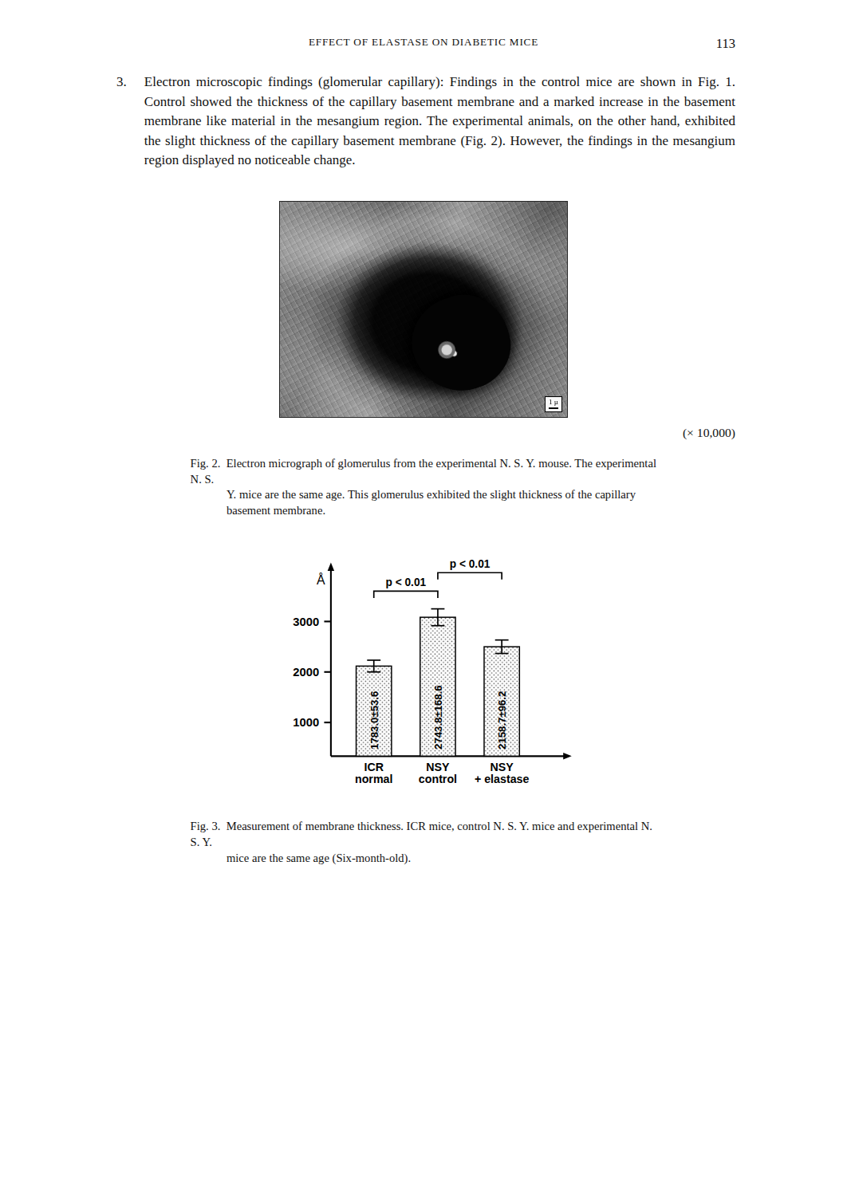Effect of Elastase on Diabetic Mice 113
3. Electron microscopic findings (glomerular capillary): Findings in the control mice are shown in Fig. 1. Control showed the thickness of the capillary basement membrane and a marked increase in the basement membrane like material in the mesangium region. The experimental animals, on the other hand, exhibited the slight thickness of the capillary basement membrane (Fig. 2). However, the findings in the mesangium region displayed no noticeable change.
1 µ
(× 10,000)
Fig. 2. Electron micrograph of glomerulus from the experimental N. S. Y. mouse. The experimental N. S. Y. mice are the same age. This glomerulus exhibited the slight thickness of the capillary basement membrane.
Å 3000 2000 1000 1783.0±53.6 2743.8±168.6 2158.7±96.2 p < 0.01 p < 0.01 ICR normal NSY control NSY + elastase
Fig. 3. Measurement of membrane thickness. ICR mice, control N. S. Y. mice and experimental N. S. Y. mice are the same age (Six-month-old).